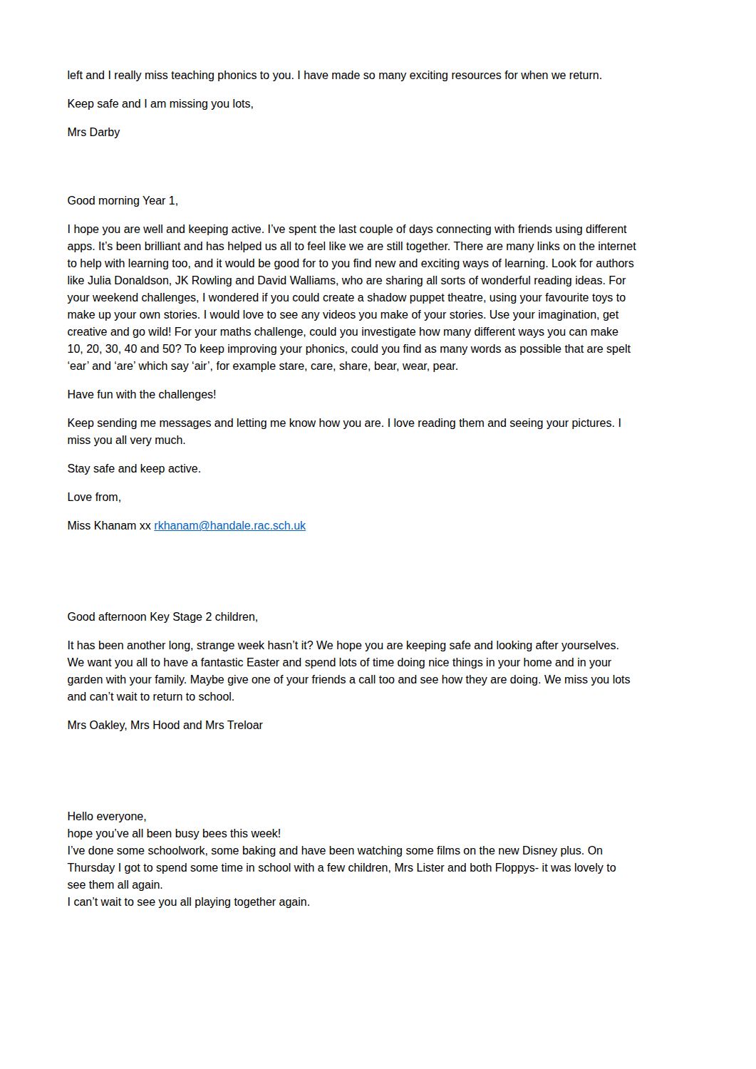left and I really miss teaching phonics to you. I have made so many exciting resources for when we return.
Keep safe and I am missing you lots,
Mrs Darby
Good morning Year 1,
I hope you are well and keeping active. I’ve spent the last couple of days connecting with friends using different apps. It’s been brilliant and has helped us all to feel like we are still together. There are many links on the internet to help with learning too, and it would be good for to you find new and exciting ways of learning. Look for authors like Julia Donaldson, JK Rowling and David Walliams, who are sharing all sorts of wonderful reading ideas. For your weekend challenges, I wondered if you could create a shadow puppet theatre, using your favourite toys to make up your own stories. I would love to see any videos you make of your stories. Use your imagination, get creative and go wild! For your maths challenge, could you investigate how many different ways you can make 10, 20, 30, 40 and 50? To keep improving your phonics, could you find as many words as possible that are spelt ‘ear’ and ‘are’ which say ‘air’, for example stare, care, share, bear, wear, pear.
Have fun with the challenges!
Keep sending me messages and letting me know how you are. I love reading them and seeing your pictures. I miss you all very much.
Stay safe and keep active.
Love from,
Miss Khanam xx rkhanam@handale.rac.sch.uk
Good afternoon Key Stage 2 children,
It has been another long, strange week hasn’t it? We hope you are keeping safe and looking after yourselves. We want you all to have a fantastic Easter and spend lots of time doing nice things in your home and in your garden with your family. Maybe give one of your friends a call too and see how they are doing. We miss you lots and can’t wait to return to school.
Mrs Oakley, Mrs Hood and Mrs Treloar
Hello everyone,
hope you’ve all been busy bees this week!
I’ve done some schoolwork, some baking and have been watching some films on the new Disney plus. On Thursday I got to spend some time in school with a few children, Mrs Lister and both Floppys- it was lovely to see them all again.
I can’t wait to see you all playing together again.